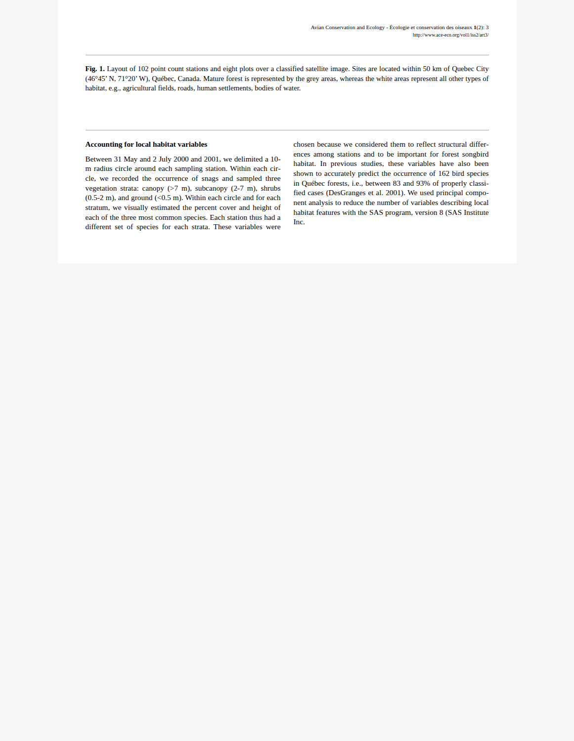Avian Conservation and Ecology - Écologie et conservation des oiseaux 1(2): 3
http://www.ace-eco.org/vol1/iss2/art3/
Fig. 1. Layout of 102 point count stations and eight plots over a classified satellite image. Sites are located within 50 km of Quebec City (46°45’ N, 71°20’ W), Québec, Canada. Mature forest is represented by the grey areas, whereas the white areas represent all other types of habitat, e.g., agricultural fields, roads, human settlements, bodies of water.
Accounting for local habitat variables
Between 31 May and 2 July 2000 and 2001, we delimited a 10-m radius circle around each sampling station. Within each circle, we recorded the occurrence of snags and sampled three vegetation strata: canopy (>7 m), subcanopy (2-7 m), shrubs (0.5-2 m), and ground (<0.5 m). Within each circle and for each stratum, we visually estimated the percent cover and height of each of the three most common species. Each station thus had a different set of species for each strata. These variables were chosen because we considered them to reflect structural differences among stations and to be important for forest songbird habitat. In previous studies, these variables have also been shown to accurately predict the occurrence of 162 bird species in Québec forests, i.e., between 83 and 93% of properly classified cases (DesGranges et al. 2001). We used principal component analysis to reduce the number of variables describing local habitat features with the SAS program, version 8 (SAS Institute Inc.